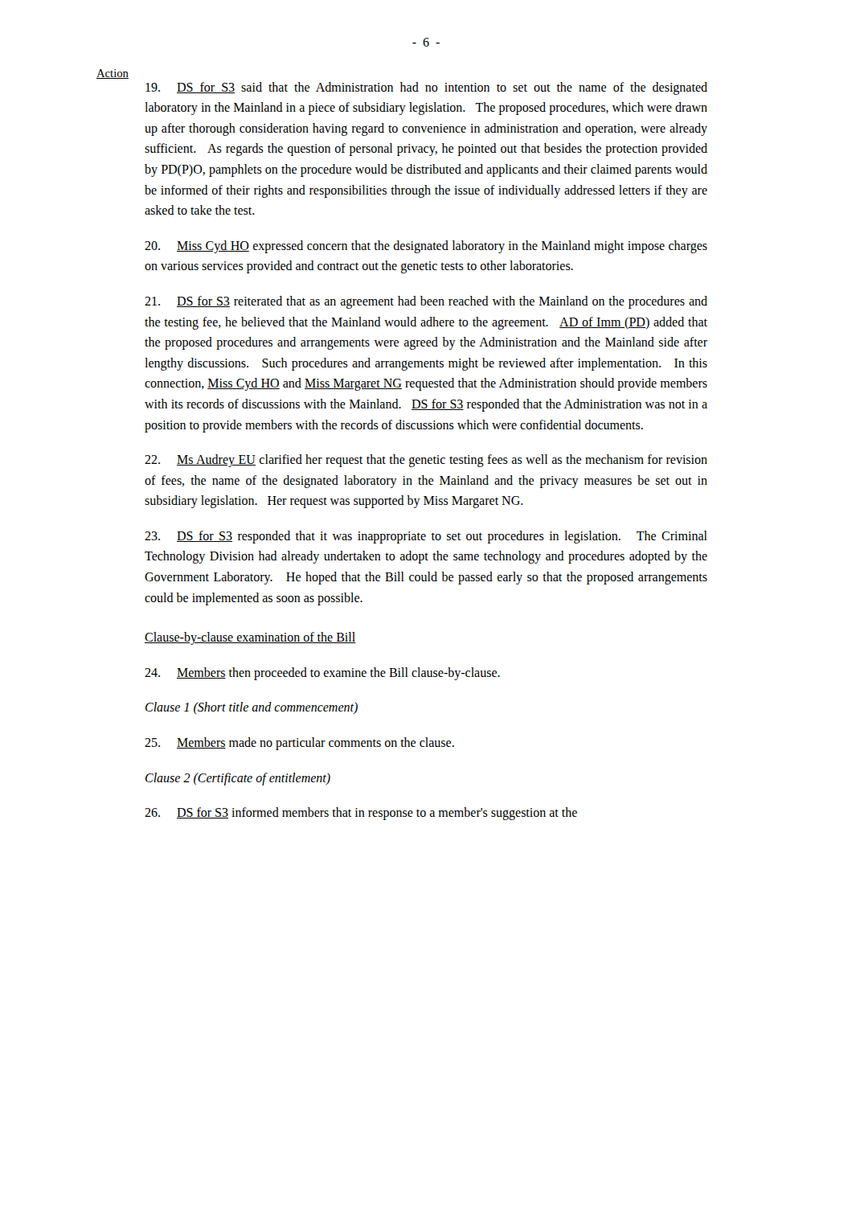Action
- 6 -
19. DS for S3 said that the Administration had no intention to set out the name of the designated laboratory in the Mainland in a piece of subsidiary legislation. The proposed procedures, which were drawn up after thorough consideration having regard to convenience in administration and operation, were already sufficient. As regards the question of personal privacy, he pointed out that besides the protection provided by PD(P)O, pamphlets on the procedure would be distributed and applicants and their claimed parents would be informed of their rights and responsibilities through the issue of individually addressed letters if they are asked to take the test.
20. Miss Cyd HO expressed concern that the designated laboratory in the Mainland might impose charges on various services provided and contract out the genetic tests to other laboratories.
21. DS for S3 reiterated that as an agreement had been reached with the Mainland on the procedures and the testing fee, he believed that the Mainland would adhere to the agreement. AD of Imm (PD) added that the proposed procedures and arrangements were agreed by the Administration and the Mainland side after lengthy discussions. Such procedures and arrangements might be reviewed after implementation. In this connection, Miss Cyd HO and Miss Margaret NG requested that the Administration should provide members with its records of discussions with the Mainland. DS for S3 responded that the Administration was not in a position to provide members with the records of discussions which were confidential documents.
22. Ms Audrey EU clarified her request that the genetic testing fees as well as the mechanism for revision of fees, the name of the designated laboratory in the Mainland and the privacy measures be set out in subsidiary legislation. Her request was supported by Miss Margaret NG.
23. DS for S3 responded that it was inappropriate to set out procedures in legislation. The Criminal Technology Division had already undertaken to adopt the same technology and procedures adopted by the Government Laboratory. He hoped that the Bill could be passed early so that the proposed arrangements could be implemented as soon as possible.
Clause-by-clause examination of the Bill
24. Members then proceeded to examine the Bill clause-by-clause.
Clause 1 (Short title and commencement)
25. Members made no particular comments on the clause.
Clause 2 (Certificate of entitlement)
26. DS for S3 informed members that in response to a member's suggestion at the